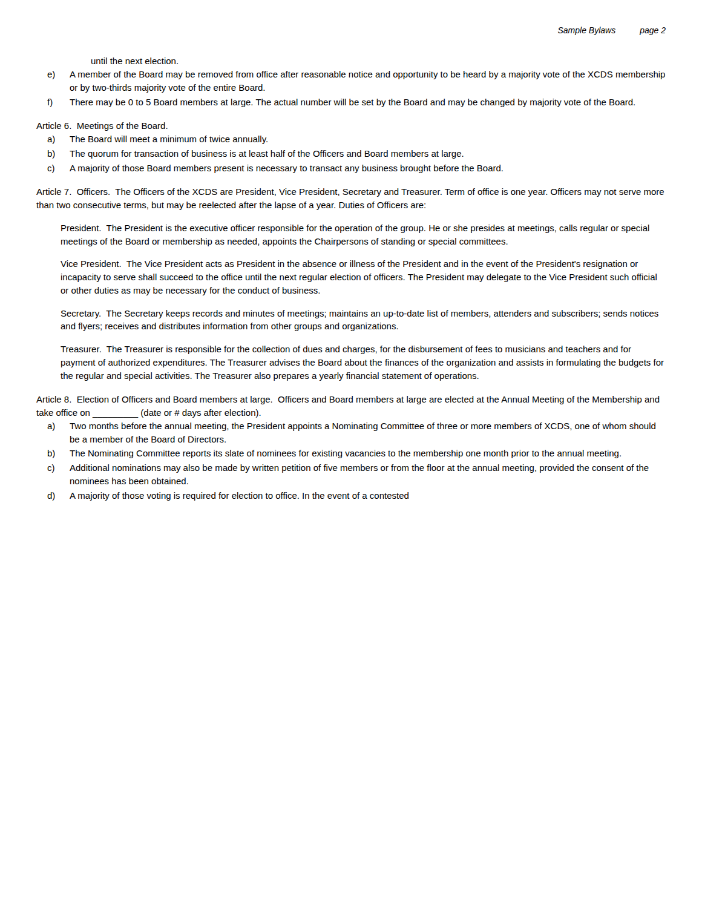Sample Bylaws page 2
until the next election.
e) A member of the Board may be removed from office after reasonable notice and opportunity to be heard by a majority vote of the XCDS membership or by two-thirds majority vote of the entire Board.
f) There may be 0 to 5 Board members at large. The actual number will be set by the Board and may be changed by majority vote of the Board.
Article 6. Meetings of the Board.
a) The Board will meet a minimum of twice annually.
b) The quorum for transaction of business is at least half of the Officers and Board members at large.
c) A majority of those Board members present is necessary to transact any business brought before the Board.
Article 7. Officers. The Officers of the XCDS are President, Vice President, Secretary and Treasurer. Term of office is one year. Officers may not serve more than two consecutive terms, but may be reelected after the lapse of a year. Duties of Officers are:
President. The President is the executive officer responsible for the operation of the group. He or she presides at meetings, calls regular or special meetings of the Board or membership as needed, appoints the Chairpersons of standing or special committees.
Vice President. The Vice President acts as President in the absence or illness of the President and in the event of the President's resignation or incapacity to serve shall succeed to the office until the next regular election of officers. The President may delegate to the Vice President such official or other duties as may be necessary for the conduct of business.
Secretary. The Secretary keeps records and minutes of meetings; maintains an up-to-date list of members, attenders and subscribers; sends notices and flyers; receives and distributes information from other groups and organizations.
Treasurer. The Treasurer is responsible for the collection of dues and charges, for the disbursement of fees to musicians and teachers and for payment of authorized expenditures. The Treasurer advises the Board about the finances of the organization and assists in formulating the budgets for the regular and special activities. The Treasurer also prepares a yearly financial statement of operations.
Article 8. Election of Officers and Board members at large. Officers and Board members at large are elected at the Annual Meeting of the Membership and take office on _________ (date or # days after election).
a) Two months before the annual meeting, the President appoints a Nominating Committee of three or more members of XCDS, one of whom should be a member of the Board of Directors.
b) The Nominating Committee reports its slate of nominees for existing vacancies to the membership one month prior to the annual meeting.
c) Additional nominations may also be made by written petition of five members or from the floor at the annual meeting, provided the consent of the nominees has been obtained.
d) A majority of those voting is required for election to office. In the event of a contested